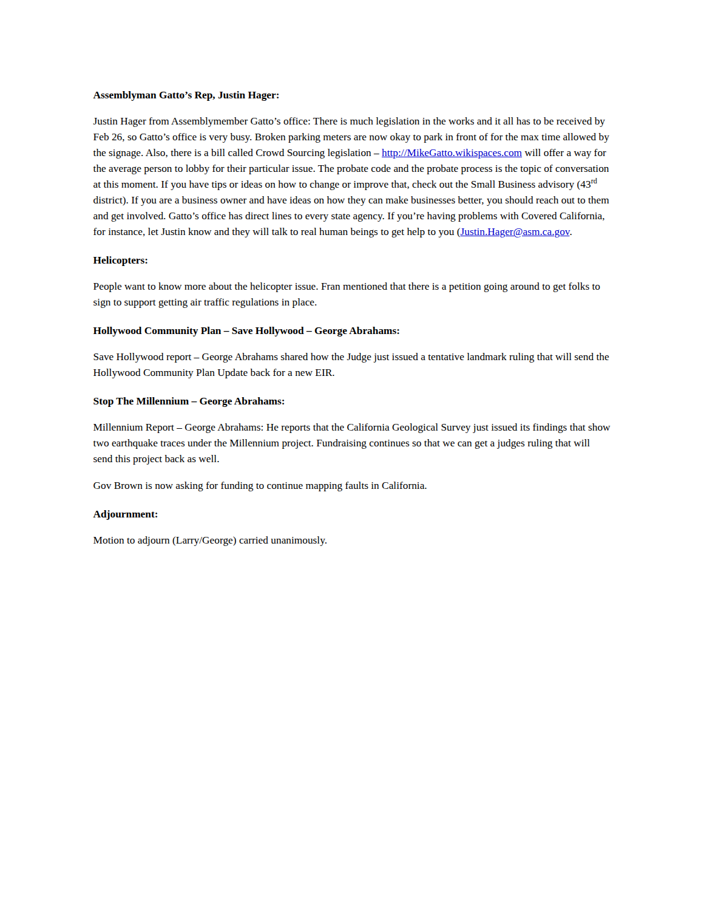Assemblyman Gatto’s Rep, Justin Hager:
Justin Hager from Assemblymember Gatto’s office: There is much legislation in the works and it all has to be received by Feb 26, so Gatto’s office is very busy. Broken parking meters are now okay to park in front of for the max time allowed by the signage. Also, there is a bill called Crowd Sourcing legislation – http://MikeGatto.wikispaces.com will offer a way for the average person to lobby for their particular issue. The probate code and the probate process is the topic of conversation at this moment. If you have tips or ideas on how to change or improve that, check out the Small Business advisory (43rd district). If you are a business owner and have ideas on how they can make businesses better, you should reach out to them and get involved. Gatto’s office has direct lines to every state agency. If you’re having problems with Covered California, for instance, let Justin know and they will talk to real human beings to get help to you (Justin.Hager@asm.ca.gov.
Helicopters:
People want to know more about the helicopter issue. Fran mentioned that there is a petition going around to get folks to sign to support getting air traffic regulations in place.
Hollywood Community Plan – Save Hollywood – George Abrahams:
Save Hollywood report – George Abrahams shared how the Judge just issued a tentative landmark ruling that will send the Hollywood Community Plan Update back for a new EIR.
Stop The Millennium – George Abrahams:
Millennium Report – George Abrahams: He reports that the California Geological Survey just issued its findings that show two earthquake traces under the Millennium project. Fundraising continues so that we can get a judges ruling that will send this project back as well.
Gov Brown is now asking for funding to continue mapping faults in California.
Adjournment:
Motion to adjourn (Larry/George) carried unanimously.